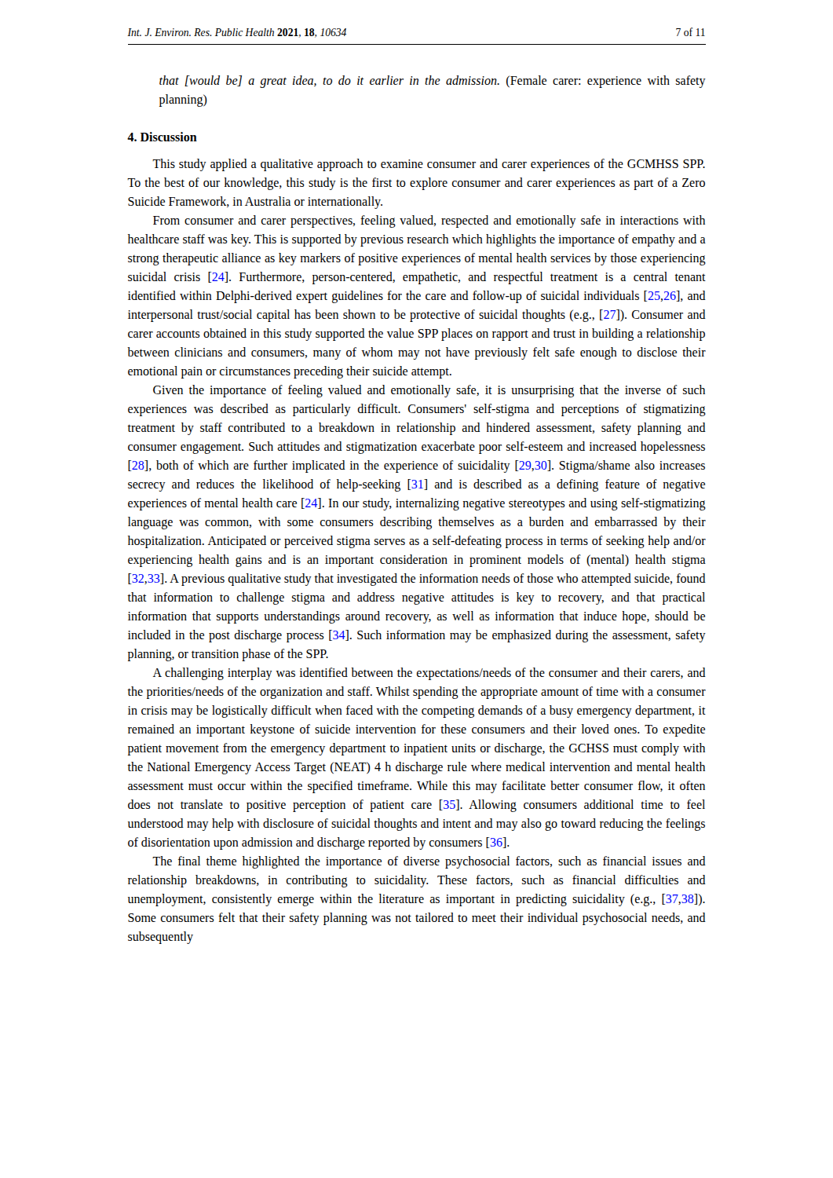Int. J. Environ. Res. Public Health 2021, 18, 10634 7 of 11
that [would be] a great idea, to do it earlier in the admission. (Female carer: experience with safety planning)
4. Discussion
This study applied a qualitative approach to examine consumer and carer experiences of the GCMHSS SPP. To the best of our knowledge, this study is the first to explore consumer and carer experiences as part of a Zero Suicide Framework, in Australia or internationally.
From consumer and carer perspectives, feeling valued, respected and emotionally safe in interactions with healthcare staff was key. This is supported by previous research which highlights the importance of empathy and a strong therapeutic alliance as key markers of positive experiences of mental health services by those experiencing suicidal crisis [24]. Furthermore, person-centered, empathetic, and respectful treatment is a central tenant identified within Delphi-derived expert guidelines for the care and follow-up of suicidal individuals [25,26], and interpersonal trust/social capital has been shown to be protective of suicidal thoughts (e.g., [27]). Consumer and carer accounts obtained in this study supported the value SPP places on rapport and trust in building a relationship between clinicians and consumers, many of whom may not have previously felt safe enough to disclose their emotional pain or circumstances preceding their suicide attempt.
Given the importance of feeling valued and emotionally safe, it is unsurprising that the inverse of such experiences was described as particularly difficult. Consumers' self-stigma and perceptions of stigmatizing treatment by staff contributed to a breakdown in relationship and hindered assessment, safety planning and consumer engagement. Such attitudes and stigmatization exacerbate poor self-esteem and increased hopelessness [28], both of which are further implicated in the experience of suicidality [29,30]. Stigma/shame also increases secrecy and reduces the likelihood of help-seeking [31] and is described as a defining feature of negative experiences of mental health care [24]. In our study, internalizing negative stereotypes and using self-stigmatizing language was common, with some consumers describing themselves as a burden and embarrassed by their hospitalization. Anticipated or perceived stigma serves as a self-defeating process in terms of seeking help and/or experiencing health gains and is an important consideration in prominent models of (mental) health stigma [32,33]. A previous qualitative study that investigated the information needs of those who attempted suicide, found that information to challenge stigma and address negative attitudes is key to recovery, and that practical information that supports understandings around recovery, as well as information that induce hope, should be included in the post discharge process [34]. Such information may be emphasized during the assessment, safety planning, or transition phase of the SPP.
A challenging interplay was identified between the expectations/needs of the consumer and their carers, and the priorities/needs of the organization and staff. Whilst spending the appropriate amount of time with a consumer in crisis may be logistically difficult when faced with the competing demands of a busy emergency department, it remained an important keystone of suicide intervention for these consumers and their loved ones. To expedite patient movement from the emergency department to inpatient units or discharge, the GCHSS must comply with the National Emergency Access Target (NEAT) 4 h discharge rule where medical intervention and mental health assessment must occur within the specified timeframe. While this may facilitate better consumer flow, it often does not translate to positive perception of patient care [35]. Allowing consumers additional time to feel understood may help with disclosure of suicidal thoughts and intent and may also go toward reducing the feelings of disorientation upon admission and discharge reported by consumers [36].
The final theme highlighted the importance of diverse psychosocial factors, such as financial issues and relationship breakdowns, in contributing to suicidality. These factors, such as financial difficulties and unemployment, consistently emerge within the literature as important in predicting suicidality (e.g., [37,38]). Some consumers felt that their safety planning was not tailored to meet their individual psychosocial needs, and subsequently